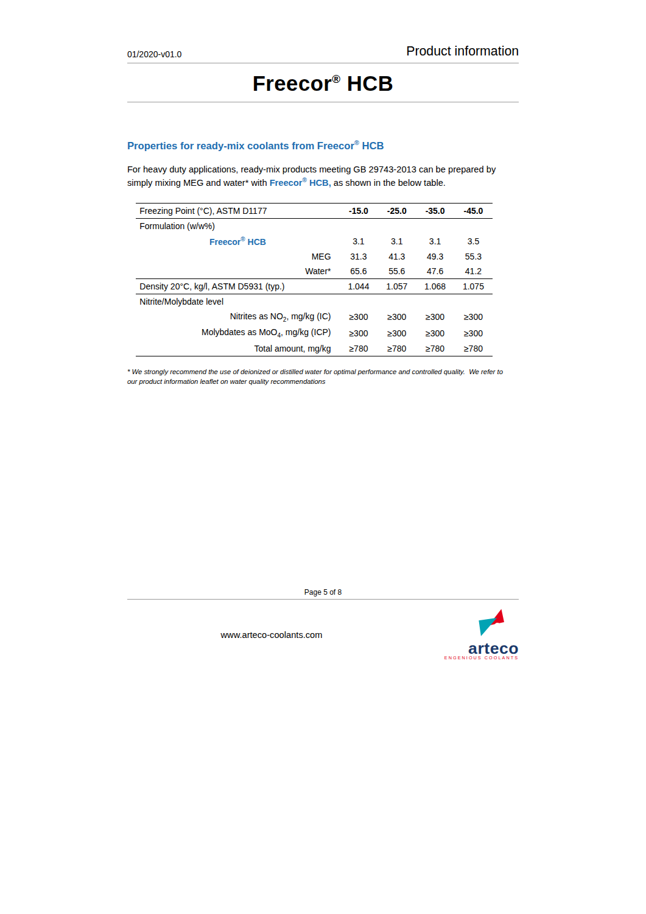01/2020-v01.0
Product information
Freecor® HCB
Properties for ready-mix coolants from Freecor® HCB
For heavy duty applications, ready-mix products meeting GB 29743-2013 can be prepared by simply mixing MEG and water* with Freecor® HCB, as shown in the below table.
| Freezing Point (°C), ASTM D1177 | -15.0 | -25.0 | -35.0 | -45.0 |
| Formulation (w/w%) | | | | |
| Freecor ® HCB | 3.1 | 3.1 | 3.1 | 3.5 |
| MEG | 31.3 | 41.3 | 49.3 | 55.3 |
| Water* | 65.6 | 55.6 | 47.6 | 41.2 |
| Density 20°C, kg/l, ASTM D5931 (typ.) | 1.044 | 1.057 | 1.068 | 1.075 |
| Nitrite/Molybdate level | | | | |
| Nitrites as NO 2 , mg/kg (IC) | ≥300 | ≥300 | ≥300 | ≥300 |
| Molybdates as MoO 4 , mg/kg (ICP) | ≥300 | ≥300 | ≥300 | ≥300 |
| Total amount, mg/kg | ≥780 | ≥780 | ≥780 | ≥780 |
* We strongly recommend the use of deionized or distilled water for optimal performance and controlled quality. We refer to our product information leaflet on water quality recommendations
Page 5 of 8
www.arteco-coolants.com
arteco
ENGENIOUS COOLANTS